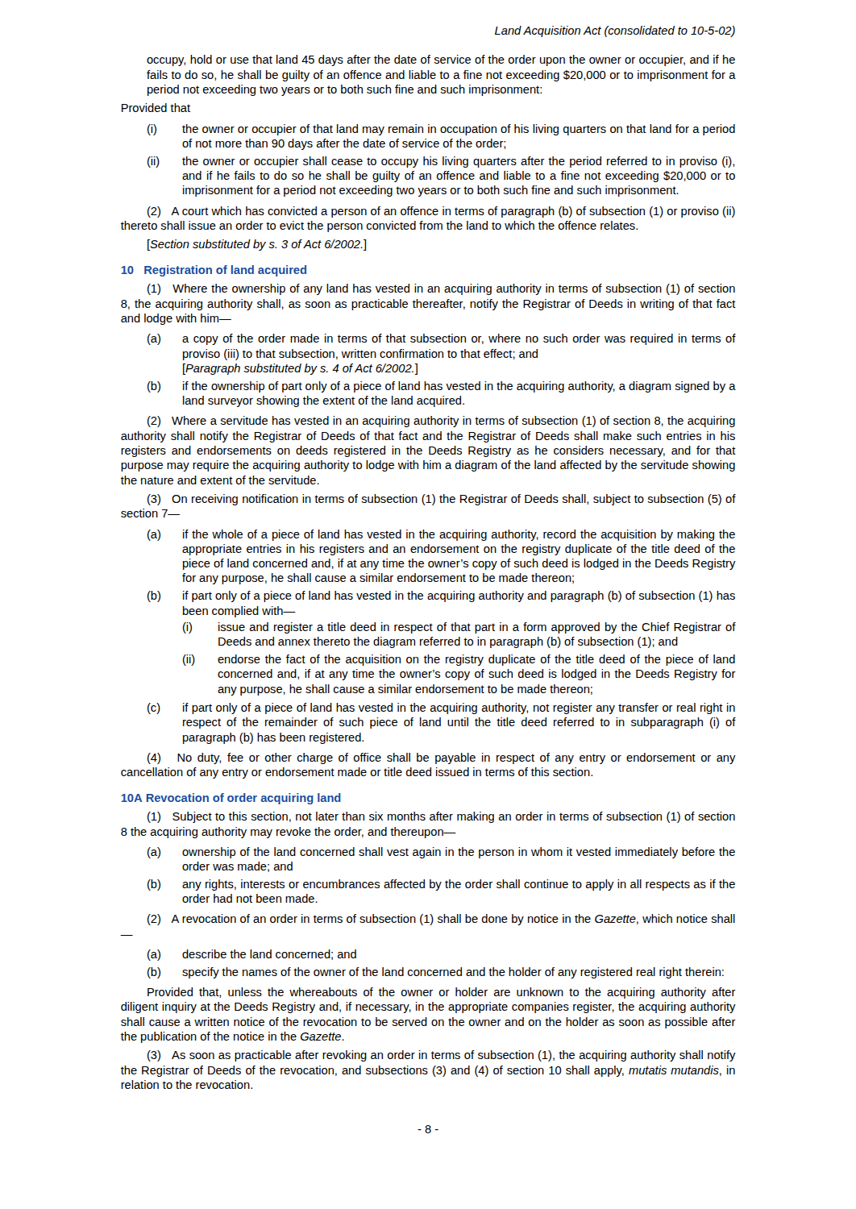Land Acquisition Act (consolidated to 10-5-02)
occupy, hold or use that land 45 days after the date of service of the order upon the owner or occupier, and if he fails to do so, he shall be guilty of an offence and liable to a fine not exceeding $20,000 or to imprisonment for a period not exceeding two years or to both such fine and such imprisonment:
Provided that
| (i) | the owner or occupier of that land may remain in occupation of his living quarters on that land for a period of not more than 90 days after the date of service of the order; |
| (ii) | the owner or occupier shall cease to occupy his living quarters after the period referred to in proviso (i), and if he fails to do so he shall be guilty of an offence and liable to a fine not exceeding $20,000 or to imprisonment for a period not exceeding two years or to both such fine and such imprisonment. |
(2) A court which has convicted a person of an offence in terms of paragraph (b) of subsection (1) or proviso (ii) thereto shall issue an order to evict the person convicted from the land to which the offence relates.
[Section substituted by s. 3 of Act 6/2002.]
10 Registration of land acquired
(1) Where the ownership of any land has vested in an acquiring authority in terms of subsection (1) of section 8, the acquiring authority shall, as soon as practicable thereafter, notify the Registrar of Deeds in writing of that fact and lodge with him—
| (a) | a copy of the order made in terms of that subsection or, where no such order was required in terms of proviso (iii) to that subsection, written confirmation to that effect; and [ Paragraph substituted by s. 4 of Act 6/2002. ] |
| (b) | if the ownership of part only of a piece of land has vested in the acquiring authority, a diagram signed by a land surveyor showing the extent of the land acquired. |
(2) Where a servitude has vested in an acquiring authority in terms of subsection (1) of section 8, the acquiring authority shall notify the Registrar of Deeds of that fact and the Registrar of Deeds shall make such entries in his registers and endorsements on deeds registered in the Deeds Registry as he considers necessary, and for that purpose may require the acquiring authority to lodge with him a diagram of the land affected by the servitude showing the nature and extent of the servitude.
(3) On receiving notification in terms of subsection (1) the Registrar of Deeds shall, subject to subsection (5) of section 7—
| (a) | if the whole of a piece of land has vested in the acquiring authority, record the acquisition by making the appropriate entries in his registers and an endorsement on the registry duplicate of the title deed of the piece of land concerned and, if at any time the owner’s copy of such deed is lodged in the Deeds Registry for any purpose, he shall cause a similar endorsement to be made thereon; |
| (b) | if part only of a piece of land has vested in the acquiring authority and paragraph (b) of subsection (1) has been complied with— / (i) / issue and register a title deed in respect of that part in a form approved by the Chief Registrar of Deeds and annex thereto the diagram referred to in paragraph (b) of subsection (1); and / / (ii) / endorse the fact of the acquisition on the registry duplicate of the title deed of the piece of land concerned and, if at any time the owner’s copy of such deed is lodged in the Deeds Registry for any purpose, he shall cause a similar endorsement to be made thereon; / |
| (c) | if part only of a piece of land has vested in the acquiring authority, not register any transfer or real right in respect of the remainder of such piece of land until the title deed referred to in subparagraph (i) of paragraph (b) has been registered. |
(4) No duty, fee or other charge of office shall be payable in respect of any entry or endorsement or any cancellation of any entry or endorsement made or title deed issued in terms of this section.
10A Revocation of order acquiring land
(1) Subject to this section, not later than six months after making an order in terms of subsection (1) of section 8 the acquiring authority may revoke the order, and thereupon—
| (a) | ownership of the land concerned shall vest again in the person in whom it vested immediately before the order was made; and |
| (b) | any rights, interests or encumbrances affected by the order shall continue to apply in all respects as if the order had not been made. |
(2) A revocation of an order in terms of subsection (1) shall be done by notice in the Gazette, which notice shall—
| (a) | describe the land concerned; and |
| (b) | specify the names of the owner of the land concerned and the holder of any registered real right therein: |
Provided that, unless the whereabouts of the owner or holder are unknown to the acquiring authority after diligent inquiry at the Deeds Registry and, if necessary, in the appropriate companies register, the acquiring authority shall cause a written notice of the revocation to be served on the owner and on the holder as soon as possible after the publication of the notice in the Gazette.
(3) As soon as practicable after revoking an order in terms of subsection (1), the acquiring authority shall notify the Registrar of Deeds of the revocation, and subsections (3) and (4) of section 10 shall apply, mutatis mutandis, in relation to the revocation.
- 8 -